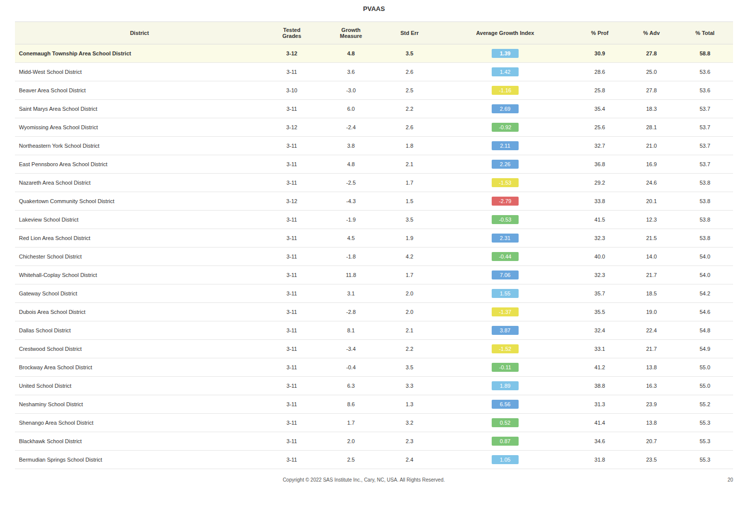PVAAS
| District | Tested Grades | Growth Measure | Std Err | Average Growth Index | % Prof | % Adv | % Total |
| --- | --- | --- | --- | --- | --- | --- | --- |
| Conemaugh Township Area School District | 3-12 | 4.8 | 3.5 | 1.39 | 30.9 | 27.8 | 58.8 |
| Midd-West School District | 3-11 | 3.6 | 2.6 | 1.42 | 28.6 | 25.0 | 53.6 |
| Beaver Area School District | 3-10 | -3.0 | 2.5 | -1.16 | 25.8 | 27.8 | 53.6 |
| Saint Marys Area School District | 3-11 | 6.0 | 2.2 | 2.69 | 35.4 | 18.3 | 53.7 |
| Wyomissing Area School District | 3-12 | -2.4 | 2.6 | -0.92 | 25.6 | 28.1 | 53.7 |
| Northeastern York School District | 3-11 | 3.8 | 1.8 | 2.11 | 32.7 | 21.0 | 53.7 |
| East Pennsboro Area School District | 3-11 | 4.8 | 2.1 | 2.26 | 36.8 | 16.9 | 53.7 |
| Nazareth Area School District | 3-11 | -2.5 | 1.7 | -1.53 | 29.2 | 24.6 | 53.8 |
| Quakertown Community School District | 3-12 | -4.3 | 1.5 | -2.79 | 33.8 | 20.1 | 53.8 |
| Lakeview School District | 3-11 | -1.9 | 3.5 | -0.53 | 41.5 | 12.3 | 53.8 |
| Red Lion Area School District | 3-11 | 4.5 | 1.9 | 2.31 | 32.3 | 21.5 | 53.8 |
| Chichester School District | 3-11 | -1.8 | 4.2 | -0.44 | 40.0 | 14.0 | 54.0 |
| Whitehall-Coplay School District | 3-11 | 11.8 | 1.7 | 7.06 | 32.3 | 21.7 | 54.0 |
| Gateway School District | 3-11 | 3.1 | 2.0 | 1.55 | 35.7 | 18.5 | 54.2 |
| Dubois Area School District | 3-11 | -2.8 | 2.0 | -1.37 | 35.5 | 19.0 | 54.6 |
| Dallas School District | 3-11 | 8.1 | 2.1 | 3.87 | 32.4 | 22.4 | 54.8 |
| Crestwood School District | 3-11 | -3.4 | 2.2 | -1.52 | 33.1 | 21.7 | 54.9 |
| Brockway Area School District | 3-11 | -0.4 | 3.5 | -0.11 | 41.2 | 13.8 | 55.0 |
| United School District | 3-11 | 6.3 | 3.3 | 1.89 | 38.8 | 16.3 | 55.0 |
| Neshaminy School District | 3-11 | 8.6 | 1.3 | 6.56 | 31.3 | 23.9 | 55.2 |
| Shenango Area School District | 3-11 | 1.7 | 3.2 | 0.52 | 41.4 | 13.8 | 55.3 |
| Blackhawk School District | 3-11 | 2.0 | 2.3 | 0.87 | 34.6 | 20.7 | 55.3 |
| Bermudian Springs School District | 3-11 | 2.5 | 2.4 | 1.05 | 31.8 | 23.5 | 55.3 |
Copyright © 2022 SAS Institute Inc., Cary, NC, USA. All Rights Reserved. 20